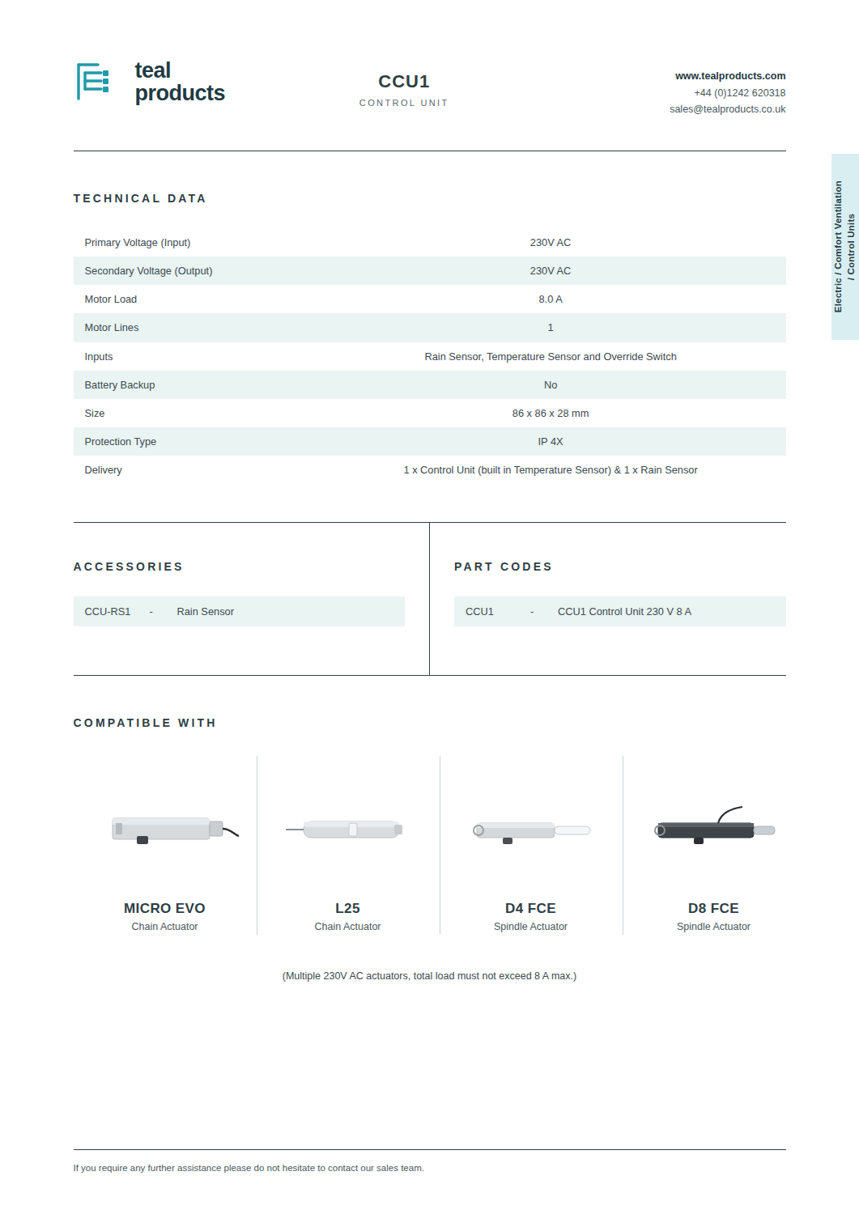Electric / Comfort Ventilation
/ Control Units
teal
products
CCU1
CONTROL UNIT
www.tealproducts.com
+44 (0)1242 620318
sales@tealproducts.co.uk
TECHNICAL DATA
| Primary Voltage (Input) | 230V AC |
| Secondary Voltage (Output) | 230V AC |
| Motor Load | 8.0 A |
| Motor Lines | 1 |
| Inputs | Rain Sensor, Temperature Sensor and Override Switch |
| Battery Backup | No |
| Size | 86 x 86 x 28 mm |
| Protection Type | IP 4X |
| Delivery | 1 x Control Unit (built in Temperature Sensor) & 1 x Rain Sensor |
ACCESSORIES
CCU-RS1 - Rain Sensor
PART CODES
CCU1 - CCU1 Control Unit 230 V 8 A
COMPATIBLE WITH
MICRO EVO
Chain Actuator
L25
Chain Actuator
D4 FCE
Spindle Actuator
D8 FCE
Spindle Actuator
(Multiple 230V AC actuators, total load must not exceed 8 A max.)
If you require any further assistance please do not hesitate to contact our sales team.